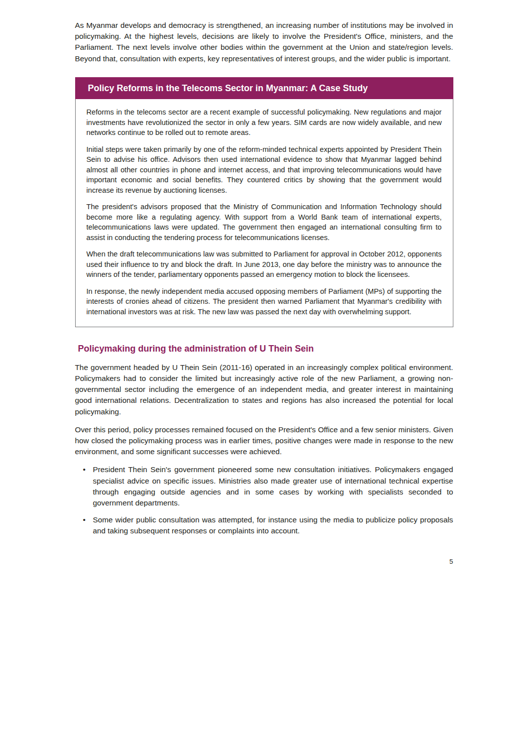As Myanmar develops and democracy is strengthened, an increasing number of institutions may be involved in policymaking. At the highest levels, decisions are likely to involve the President's Office, ministers, and the Parliament. The next levels involve other bodies within the government at the Union and state/region levels. Beyond that, consultation with experts, key representatives of interest groups, and the wider public is important.
Policy Reforms in the Telecoms Sector in Myanmar: A Case Study
Reforms in the telecoms sector are a recent example of successful policymaking. New regulations and major investments have revolutionized the sector in only a few years. SIM cards are now widely available, and new networks continue to be rolled out to remote areas.
Initial steps were taken primarily by one of the reform-minded technical experts appointed by President Thein Sein to advise his office. Advisors then used international evidence to show that Myanmar lagged behind almost all other countries in phone and internet access, and that improving telecommunications would have important economic and social benefits. They countered critics by showing that the government would increase its revenue by auctioning licenses.
The president's advisors proposed that the Ministry of Communication and Information Technology should become more like a regulating agency. With support from a World Bank team of international experts, telecommunications laws were updated. The government then engaged an international consulting firm to assist in conducting the tendering process for telecommunications licenses.
When the draft telecommunications law was submitted to Parliament for approval in October 2012, opponents used their influence to try and block the draft. In June 2013, one day before the ministry was to announce the winners of the tender, parliamentary opponents passed an emergency motion to block the licensees.
In response, the newly independent media accused opposing members of Parliament (MPs) of supporting the interests of cronies ahead of citizens. The president then warned Parliament that Myanmar's credibility with international investors was at risk. The new law was passed the next day with overwhelming support.
Policymaking during the administration of U Thein Sein
The government headed by U Thein Sein (2011-16) operated in an increasingly complex political environment. Policymakers had to consider the limited but increasingly active role of the new Parliament, a growing non-governmental sector including the emergence of an independent media, and greater interest in maintaining good international relations. Decentralization to states and regions has also increased the potential for local policymaking.
Over this period, policy processes remained focused on the President's Office and a few senior ministers. Given how closed the policymaking process was in earlier times, positive changes were made in response to the new environment, and some significant successes were achieved.
President Thein Sein's government pioneered some new consultation initiatives. Policymakers engaged specialist advice on specific issues. Ministries also made greater use of international technical expertise through engaging outside agencies and in some cases by working with specialists seconded to government departments.
Some wider public consultation was attempted, for instance using the media to publicize policy proposals and taking subsequent responses or complaints into account.
5